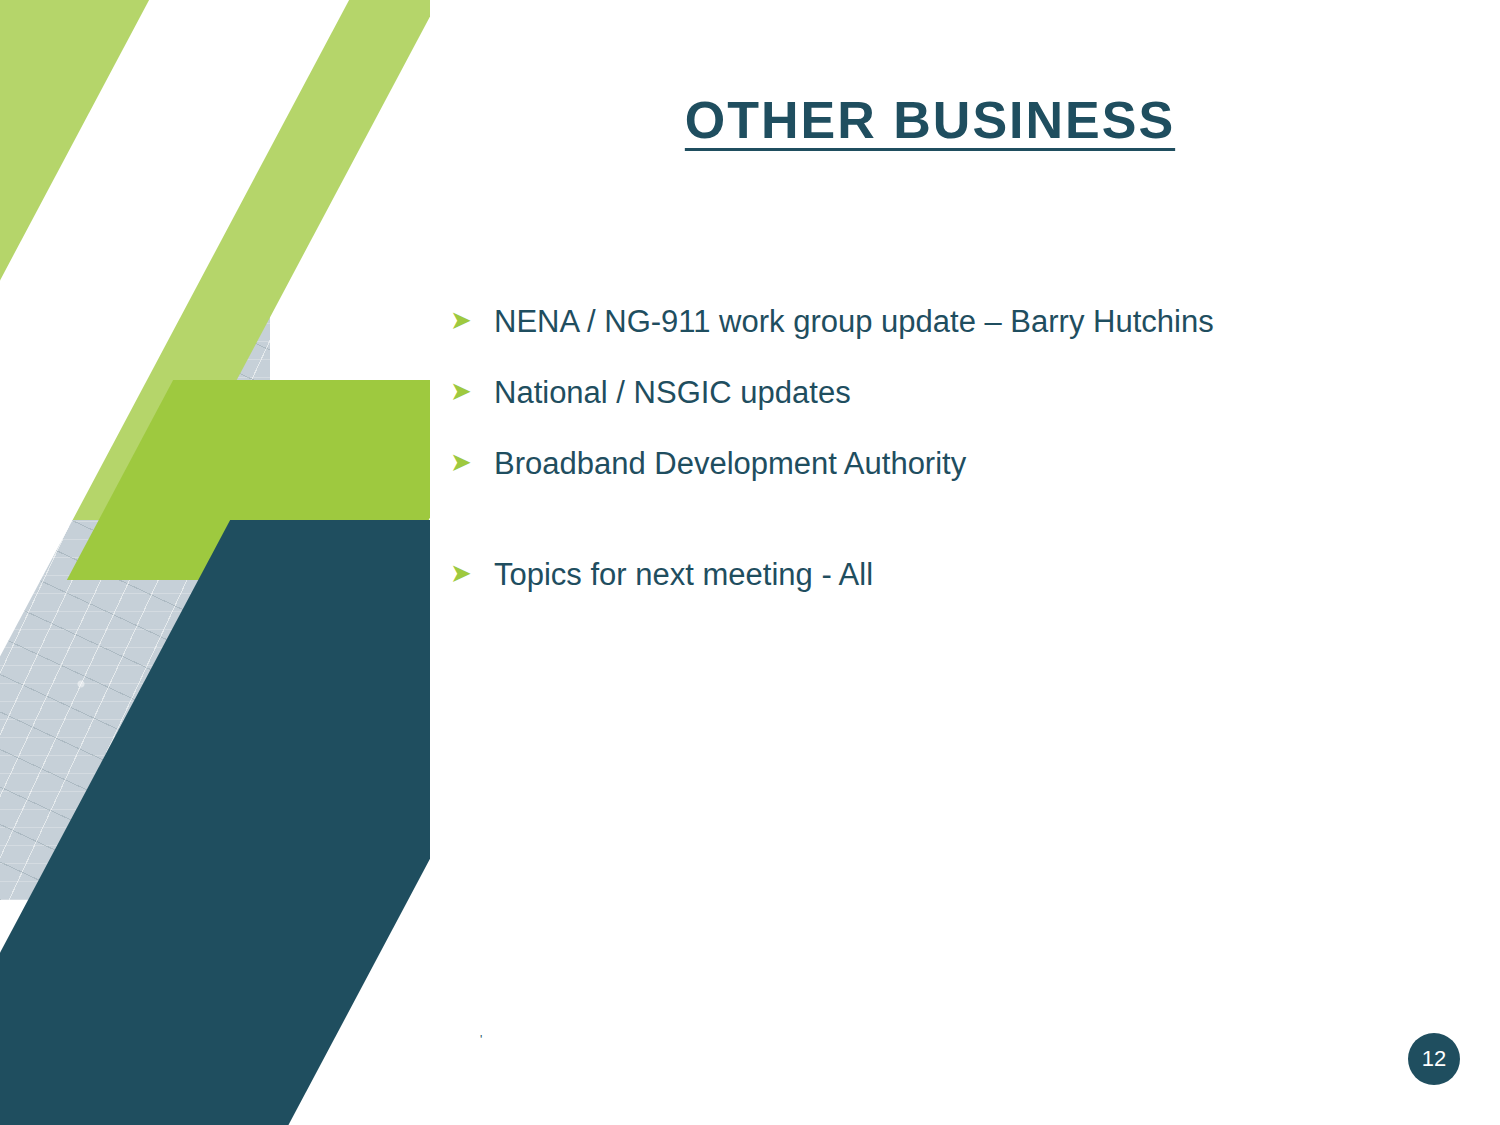OTHER BUSINESS
NENA / NG-911 work group update – Barry Hutchins
National / NSGIC updates
Broadband Development Authority
Topics for next meeting - All
'
12